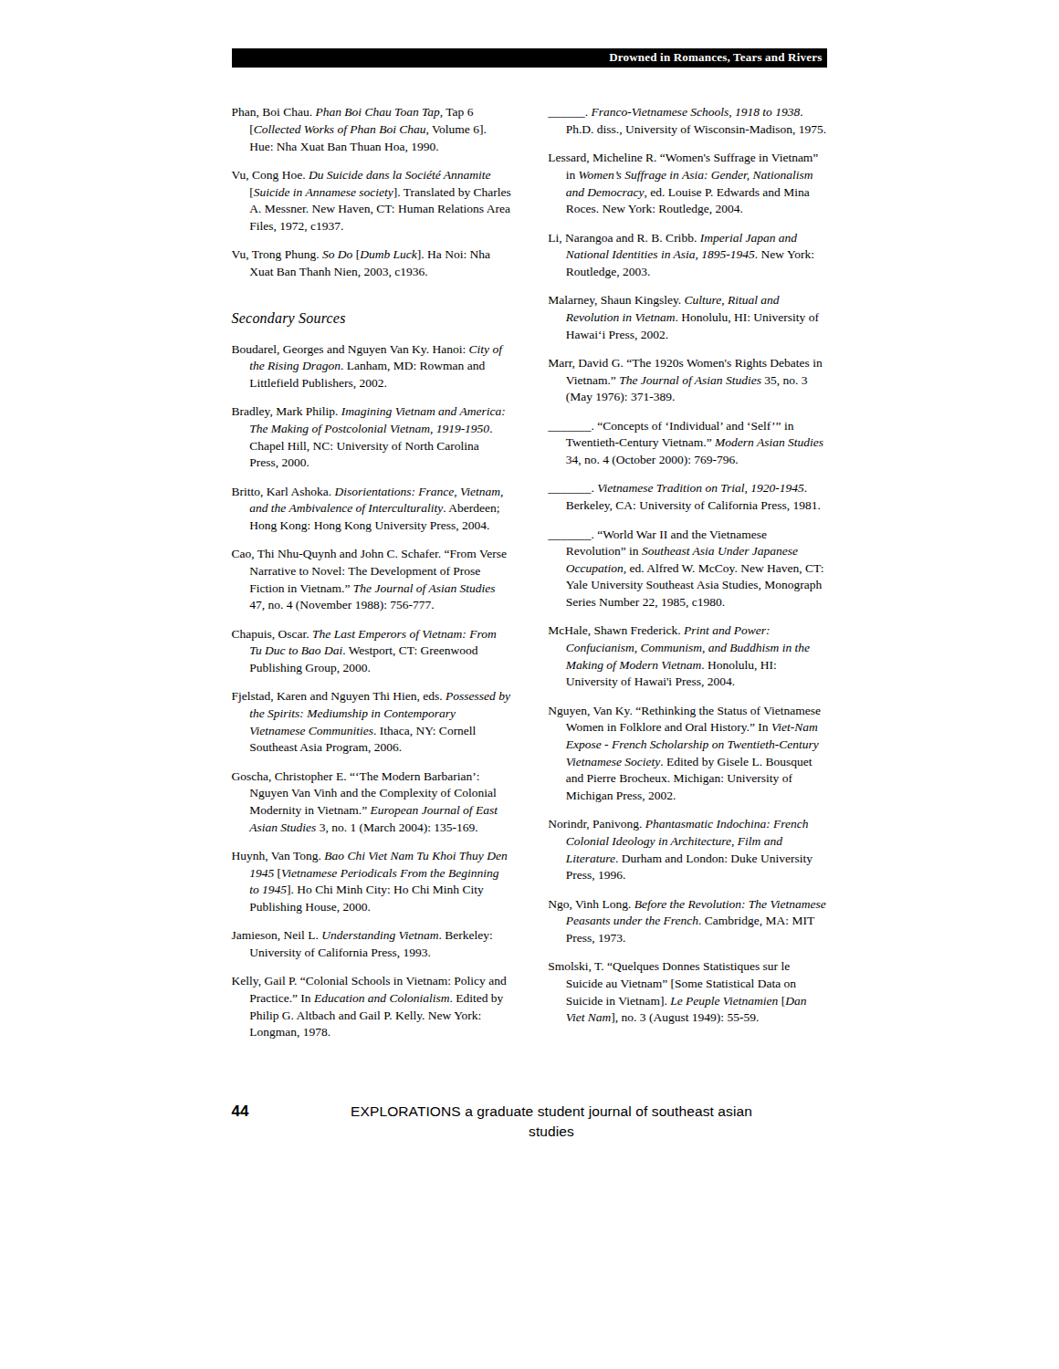Drowned in Romances, Tears and Rivers
Phan, Boi Chau. Phan Boi Chau Toan Tap, Tap 6 [Collected Works of Phan Boi Chau, Volume 6]. Hue: Nha Xuat Ban Thuan Hoa, 1990.
Vu, Cong Hoe. Du Suicide dans la Société Annamite [Suicide in Annamese society]. Translated by Charles A. Messner. New Haven, CT: Human Relations Area Files, 1972, c1937.
Vu, Trong Phung. So Do [Dumb Luck]. Ha Noi: Nha Xuat Ban Thanh Nien, 2003, c1936.
Secondary Sources
Boudarel, Georges and Nguyen Van Ky. Hanoi: City of the Rising Dragon. Lanham, MD: Rowman and Littlefield Publishers, 2002.
Bradley, Mark Philip. Imagining Vietnam and America: The Making of Postcolonial Vietnam, 1919-1950. Chapel Hill, NC: University of North Carolina Press, 2000.
Britto, Karl Ashoka. Disorientations: France, Vietnam, and the Ambivalence of Interculturality. Aberdeen; Hong Kong: Hong Kong University Press, 2004.
Cao, Thi Nhu-Quynh and John C. Schafer. “From Verse Narrative to Novel: The Development of Prose Fiction in Vietnam.” The Journal of Asian Studies 47, no. 4 (November 1988): 756-777.
Chapuis, Oscar. The Last Emperors of Vietnam: From Tu Duc to Bao Dai. Westport, CT: Greenwood Publishing Group, 2000.
Fjelstad, Karen and Nguyen Thi Hien, eds. Possessed by the Spirits: Mediumship in Contemporary Vietnamese Communities. Ithaca, NY: Cornell Southeast Asia Program, 2006.
Goscha, Christopher E. “‘The Modern Barbarian’: Nguyen Van Vinh and the Complexity of Colonial Modernity in Vietnam.” European Journal of East Asian Studies 3, no. 1 (March 2004): 135-169.
Huynh, Van Tong. Bao Chi Viet Nam Tu Khoi Thuy Den 1945 [Vietnamese Periodicals From the Beginning to 1945]. Ho Chi Minh City: Ho Chi Minh City Publishing House, 2000.
Jamieson, Neil L. Understanding Vietnam. Berkeley: University of California Press, 1993.
Kelly, Gail P. “Colonial Schools in Vietnam: Policy and Practice.” In Education and Colonialism. Edited by Philip G. Altbach and Gail P. Kelly. New York: Longman, 1978.
______. Franco-Vietnamese Schools, 1918 to 1938. Ph.D. diss., University of Wisconsin-Madison, 1975.
Lessard, Micheline R. “Women's Suffrage in Vietnam” in Women’s Suffrage in Asia: Gender, Nationalism and Democracy, ed. Louise P. Edwards and Mina Roces. New York: Routledge, 2004.
Li, Narangoa and R. B. Cribb. Imperial Japan and National Identities in Asia, 1895-1945. New York: Routledge, 2003.
Malarney, Shaun Kingsley. Culture, Ritual and Revolution in Vietnam. Honolulu, HI: University of Hawaiʻi Press, 2002.
Marr, David G. “The 1920s Women's Rights Debates in Vietnam.” The Journal of Asian Studies 35, no. 3 (May 1976): 371-389.
_______. “Concepts of ‘Individual’ and ‘Self’” in Twentieth-Century Vietnam.” Modern Asian Studies 34, no. 4 (October 2000): 769-796.
_______. Vietnamese Tradition on Trial, 1920-1945. Berkeley, CA: University of California Press, 1981.
_______. “World War II and the Vietnamese Revolution” in Southeast Asia Under Japanese Occupation, ed. Alfred W. McCoy. New Haven, CT: Yale University Southeast Asia Studies, Monograph Series Number 22, 1985, c1980.
McHale, Shawn Frederick. Print and Power: Confucianism, Communism, and Buddhism in the Making of Modern Vietnam. Honolulu, HI: University of Hawai'i Press, 2004.
Nguyen, Van Ky. “Rethinking the Status of Vietnamese Women in Folklore and Oral History.” In Viet-Nam Expose - French Scholarship on Twentieth-Century Vietnamese Society. Edited by Gisele L. Bousquet and Pierre Brocheux. Michigan: University of Michigan Press, 2002.
Norindr, Panivong. Phantasmatic Indochina: French Colonial Ideology in Architecture, Film and Literature. Durham and London: Duke University Press, 1996.
Ngo, Vinh Long. Before the Revolution: The Vietnamese Peasants under the French. Cambridge, MA: MIT Press, 1973.
Smolski, T. “Quelques Donnes Statistiques sur le Suicide au Vietnam” [Some Statistical Data on Suicide in Vietnam]. Le Peuple Vietnamien [Dan Viet Nam], no. 3 (August 1949): 55-59.
44
EXPLORATIONS a graduate student journal of southeast asian studies